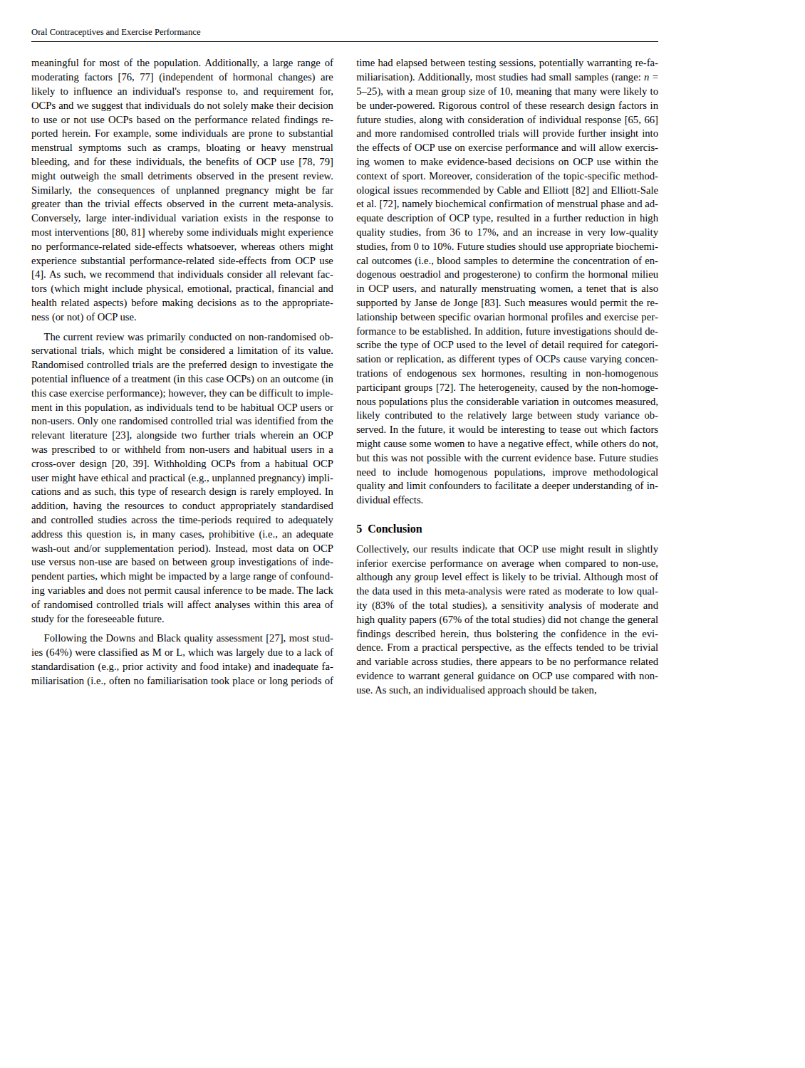Oral Contraceptives and Exercise Performance
meaningful for most of the population. Additionally, a large range of moderating factors [76, 77] (independent of hormonal changes) are likely to influence an individual's response to, and requirement for, OCPs and we suggest that individuals do not solely make their decision to use or not use OCPs based on the performance related findings reported herein. For example, some individuals are prone to substantial menstrual symptoms such as cramps, bloating or heavy menstrual bleeding, and for these individuals, the benefits of OCP use [78, 79] might outweigh the small detriments observed in the present review. Similarly, the consequences of unplanned pregnancy might be far greater than the trivial effects observed in the current meta-analysis. Conversely, large inter-individual variation exists in the response to most interventions [80, 81] whereby some individuals might experience no performance-related side-effects whatsoever, whereas others might experience substantial performance-related side-effects from OCP use [4]. As such, we recommend that individuals consider all relevant factors (which might include physical, emotional, practical, financial and health related aspects) before making decisions as to the appropriateness (or not) of OCP use.
The current review was primarily conducted on non-randomised observational trials, which might be considered a limitation of its value. Randomised controlled trials are the preferred design to investigate the potential influence of a treatment (in this case OCPs) on an outcome (in this case exercise performance); however, they can be difficult to implement in this population, as individuals tend to be habitual OCP users or non-users. Only one randomised controlled trial was identified from the relevant literature [23], alongside two further trials wherein an OCP was prescribed to or withheld from non-users and habitual users in a cross-over design [20, 39]. Withholding OCPs from a habitual OCP user might have ethical and practical (e.g., unplanned pregnancy) implications and as such, this type of research design is rarely employed. In addition, having the resources to conduct appropriately standardised and controlled studies across the time-periods required to adequately address this question is, in many cases, prohibitive (i.e., an adequate wash-out and/or supplementation period). Instead, most data on OCP use versus non-use are based on between group investigations of independent parties, which might be impacted by a large range of confounding variables and does not permit causal inference to be made. The lack of randomised controlled trials will affect analyses within this area of study for the foreseeable future.
Following the Downs and Black quality assessment [27], most studies (64%) were classified as M or L, which was largely due to a lack of standardisation (e.g., prior activity and food intake) and inadequate familiarisation (i.e., often no familiarisation took place or long periods of time had elapsed between testing sessions, potentially warranting re-familiarisation). Additionally, most studies had small samples (range: n = 5–25), with a mean group size of 10, meaning that many were likely to be under-powered. Rigorous control of these research design factors in future studies, along with consideration of individual response [65, 66] and more randomised controlled trials will provide further insight into the effects of OCP use on exercise performance and will allow exercising women to make evidence-based decisions on OCP use within the context of sport. Moreover, consideration of the topic-specific methodological issues recommended by Cable and Elliott [82] and Elliott-Sale et al. [72], namely biochemical confirmation of menstrual phase and adequate description of OCP type, resulted in a further reduction in high quality studies, from 36 to 17%, and an increase in very low-quality studies, from 0 to 10%. Future studies should use appropriate biochemical outcomes (i.e., blood samples to determine the concentration of endogenous oestradiol and progesterone) to confirm the hormonal milieu in OCP users, and naturally menstruating women, a tenet that is also supported by Janse de Jonge [83]. Such measures would permit the relationship between specific ovarian hormonal profiles and exercise performance to be established. In addition, future investigations should describe the type of OCP used to the level of detail required for categorisation or replication, as different types of OCPs cause varying concentrations of endogenous sex hormones, resulting in non-homogenous participant groups [72]. The heterogeneity, caused by the non-homogenous populations plus the considerable variation in outcomes measured, likely contributed to the relatively large between study variance observed. In the future, it would be interesting to tease out which factors might cause some women to have a negative effect, while others do not, but this was not possible with the current evidence base. Future studies need to include homogenous populations, improve methodological quality and limit confounders to facilitate a deeper understanding of individual effects.
5 Conclusion
Collectively, our results indicate that OCP use might result in slightly inferior exercise performance on average when compared to non-use, although any group level effect is likely to be trivial. Although most of the data used in this meta-analysis were rated as moderate to low quality (83% of the total studies), a sensitivity analysis of moderate and high quality papers (67% of the total studies) did not change the general findings described herein, thus bolstering the confidence in the evidence. From a practical perspective, as the effects tended to be trivial and variable across studies, there appears to be no performance related evidence to warrant general guidance on OCP use compared with non-use. As such, an individualised approach should be taken,